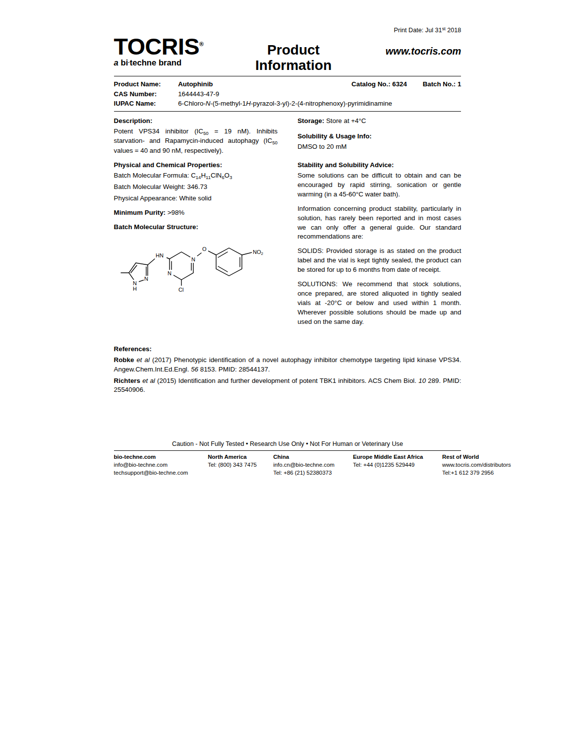Print Date: Jul 31st 2018
TOCRIS®
a bi techne brand
Product Information
www.tocris.com
Product Name:
Autophinib
Catalog No.: 6324 Batch No.: 1
CAS Number:
1644443-47-9
IUPAC Name:
6-Chloro-N-(5-methyl-1H-pyrazol-3-yl)-2-(4-nitrophenoxy)-pyrimidinamine
Description:
Potent VPS34 inhibitor (IC50 = 19 nM). Inhibits starvation- and Rapamycin-induced autophagy (IC50 values = 40 and 90 nM, respectively).
Physical and Chemical Properties:
Batch Molecular Formula: C14H11ClN6O3
Batch Molecular Weight: 346.73
Physical Appearance: White solid
Minimum Purity: >98%
Batch Molecular Structure:
O NO2 N N HN Cl N H N
Storage: Store at +4°C
Solubility & Usage Info:
DMSO to 20 mM
Stability and Solubility Advice:
Some solutions can be difficult to obtain and can be encouraged by rapid stirring, sonication or gentle warming (in a 45-60°C water bath).
Information concerning product stability, particularly in solution, has rarely been reported and in most cases we can only offer a general guide. Our standard recommendations are:
SOLIDS: Provided storage is as stated on the product label and the vial is kept tightly sealed, the product can be stored for up to 6 months from date of receipt.
SOLUTIONS: We recommend that stock solutions, once prepared, are stored aliquoted in tightly sealed vials at -20°C or below and used within 1 month. Wherever possible solutions should be made up and used on the same day.
References:
Robke et al (2017) Phenotypic identification of a novel autophagy inhibitor chemotype targeting lipid kinase VPS34. Angew.Chem.Int.Ed.Engl. 56 8153. PMID: 28544137.
Richters et al (2015) Identification and further development of potent TBK1 inhibitors. ACS Chem Biol. 10 289. PMID: 25540906.
Caution - Not Fully Tested • Research Use Only • Not For Human or Veterinary Use
bio-techne.com
info@bio-techne.com
techsupport@bio-techne.com
North America
Tel: (800) 343 7475
China
info.cn@bio-techne.com
Tel: +86 (21) 52380373
Europe Middle East Africa
Tel: +44 (0)1235 529449
Rest of World
www.tocris.com/distributors
Tel:+1 612 379 2956